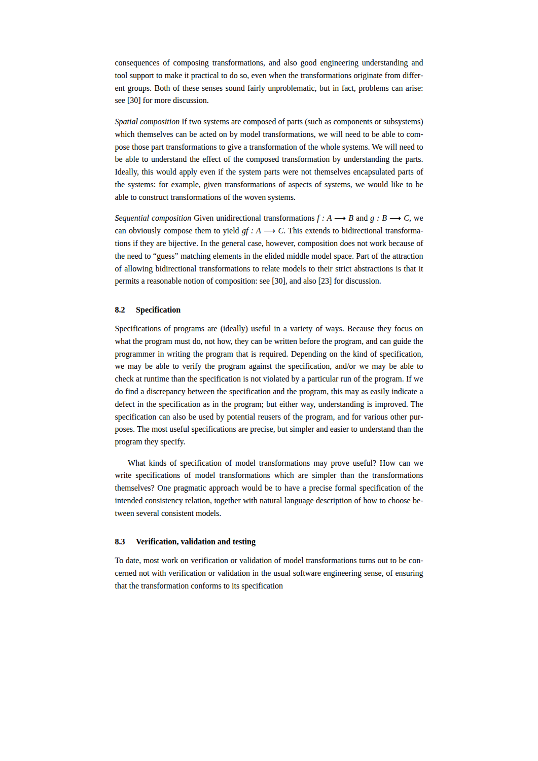consequences of composing transformations, and also good engineering understanding and tool support to make it practical to do so, even when the transformations originate from different groups. Both of these senses sound fairly unproblematic, but in fact, problems can arise: see [30] for more discussion.
Spatial composition If two systems are composed of parts (such as components or subsystems) which themselves can be acted on by model transformations, we will need to be able to compose those part transformations to give a transformation of the whole systems. We will need to be able to understand the effect of the composed transformation by understanding the parts. Ideally, this would apply even if the system parts were not themselves encapsulated parts of the systems: for example, given transformations of aspects of systems, we would like to be able to construct transformations of the woven systems.
Sequential composition Given unidirectional transformations f : A ⟶ B and g : B ⟶ C, we can obviously compose them to yield gf : A ⟶ C. This extends to bidirectional transformations if they are bijective. In the general case, however, composition does not work because of the need to “guess” matching elements in the elided middle model space. Part of the attraction of allowing bidirectional transformations to relate models to their strict abstractions is that it permits a reasonable notion of composition: see [30], and also [23] for discussion.
8.2 Specification
Specifications of programs are (ideally) useful in a variety of ways. Because they focus on what the program must do, not how, they can be written before the program, and can guide the programmer in writing the program that is required. Depending on the kind of specification, we may be able to verify the program against the specification, and/or we may be able to check at runtime than the specification is not violated by a particular run of the program. If we do find a discrepancy between the specification and the program, this may as easily indicate a defect in the specification as in the program; but either way, understanding is improved. The specification can also be used by potential reusers of the program, and for various other purposes. The most useful specifications are precise, but simpler and easier to understand than the program they specify.
What kinds of specification of model transformations may prove useful? How can we write specifications of model transformations which are simpler than the transformations themselves? One pragmatic approach would be to have a precise formal specification of the intended consistency relation, together with natural language description of how to choose between several consistent models.
8.3 Verification, validation and testing
To date, most work on verification or validation of model transformations turns out to be concerned not with verification or validation in the usual software engineering sense, of ensuring that the transformation conforms to its specification